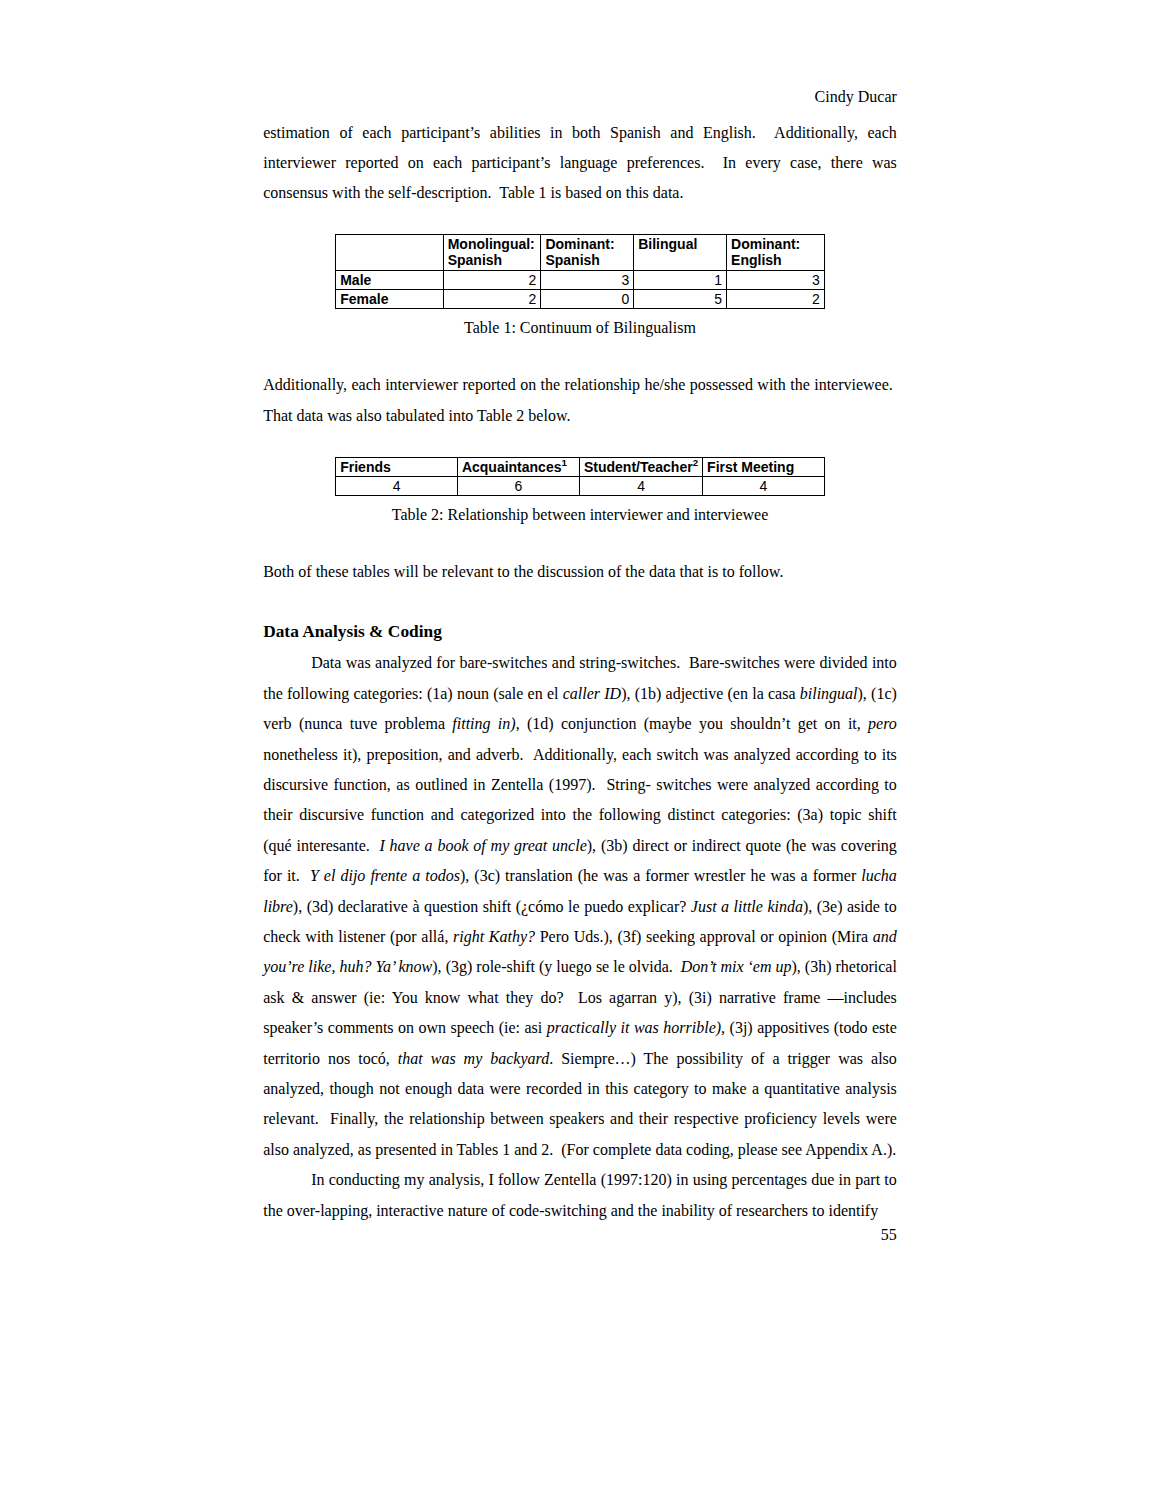Cindy Ducar
estimation of each participant’s abilities in both Spanish and English. Additionally, each interviewer reported on each participant’s language preferences. In every case, there was consensus with the self-description. Table 1 is based on this data.
| | Monolingual: Spanish | Dominant: Spanish | Bilingual | Dominant: English |
| --- | --- | --- | --- | --- |
| Male | 2 | 3 | 1 | 3 |
| Female | 2 | 0 | 5 | 2 |
Table 1: Continuum of Bilingualism
Additionally, each interviewer reported on the relationship he/she possessed with the interviewee. That data was also tabulated into Table 2 below.
| Friends | Acquaintances 1 | Student/Teacher 2 | First Meeting |
| --- | --- | --- | --- |
| 4 | 6 | 4 | 4 |
Table 2: Relationship between interviewer and interviewee
Both of these tables will be relevant to the discussion of the data that is to follow.
Data Analysis & Coding
Data was analyzed for bare-switches and string-switches. Bare-switches were divided into the following categories: (1a) noun (sale en el caller ID), (1b) adjective (en la casa bilingual), (1c) verb (nunca tuve problema fitting in), (1d) conjunction (maybe you shouldn’t get on it, pero nonetheless it), preposition, and adverb. Additionally, each switch was analyzed according to its discursive function, as outlined in Zentella (1997). String- switches were analyzed according to their discursive function and categorized into the following distinct categories: (3a) topic shift (qué interesante. I have a book of my great uncle), (3b) direct or indirect quote (he was covering for it. Y el dijo frente a todos), (3c) translation (he was a former wrestler he was a former lucha libre), (3d) declarative à question shift (¿cómo le puedo explicar? Just a little kinda), (3e) aside to check with listener (por allá, right Kathy? Pero Uds.), (3f) seeking approval or opinion (Mira and you’re like, huh? Ya’ know), (3g) role-shift (y luego se le olvida. Don’t mix ‘em up), (3h) rhetorical ask & answer (ie: You know what they do? Los agarran y), (3i) narrative frame —includes speaker’s comments on own speech (ie: asi practically it was horrible), (3j) appositives (todo este territorio nos tocó, that was my backyard. Siempre…) The possibility of a trigger was also analyzed, though not enough data were recorded in this category to make a quantitative analysis relevant. Finally, the relationship between speakers and their respective proficiency levels were also analyzed, as presented in Tables 1 and 2. (For complete data coding, please see Appendix A.).
In conducting my analysis, I follow Zentella (1997:120) in using percentages due in part to the over-lapping, interactive nature of code-switching and the inability of researchers to identify
55